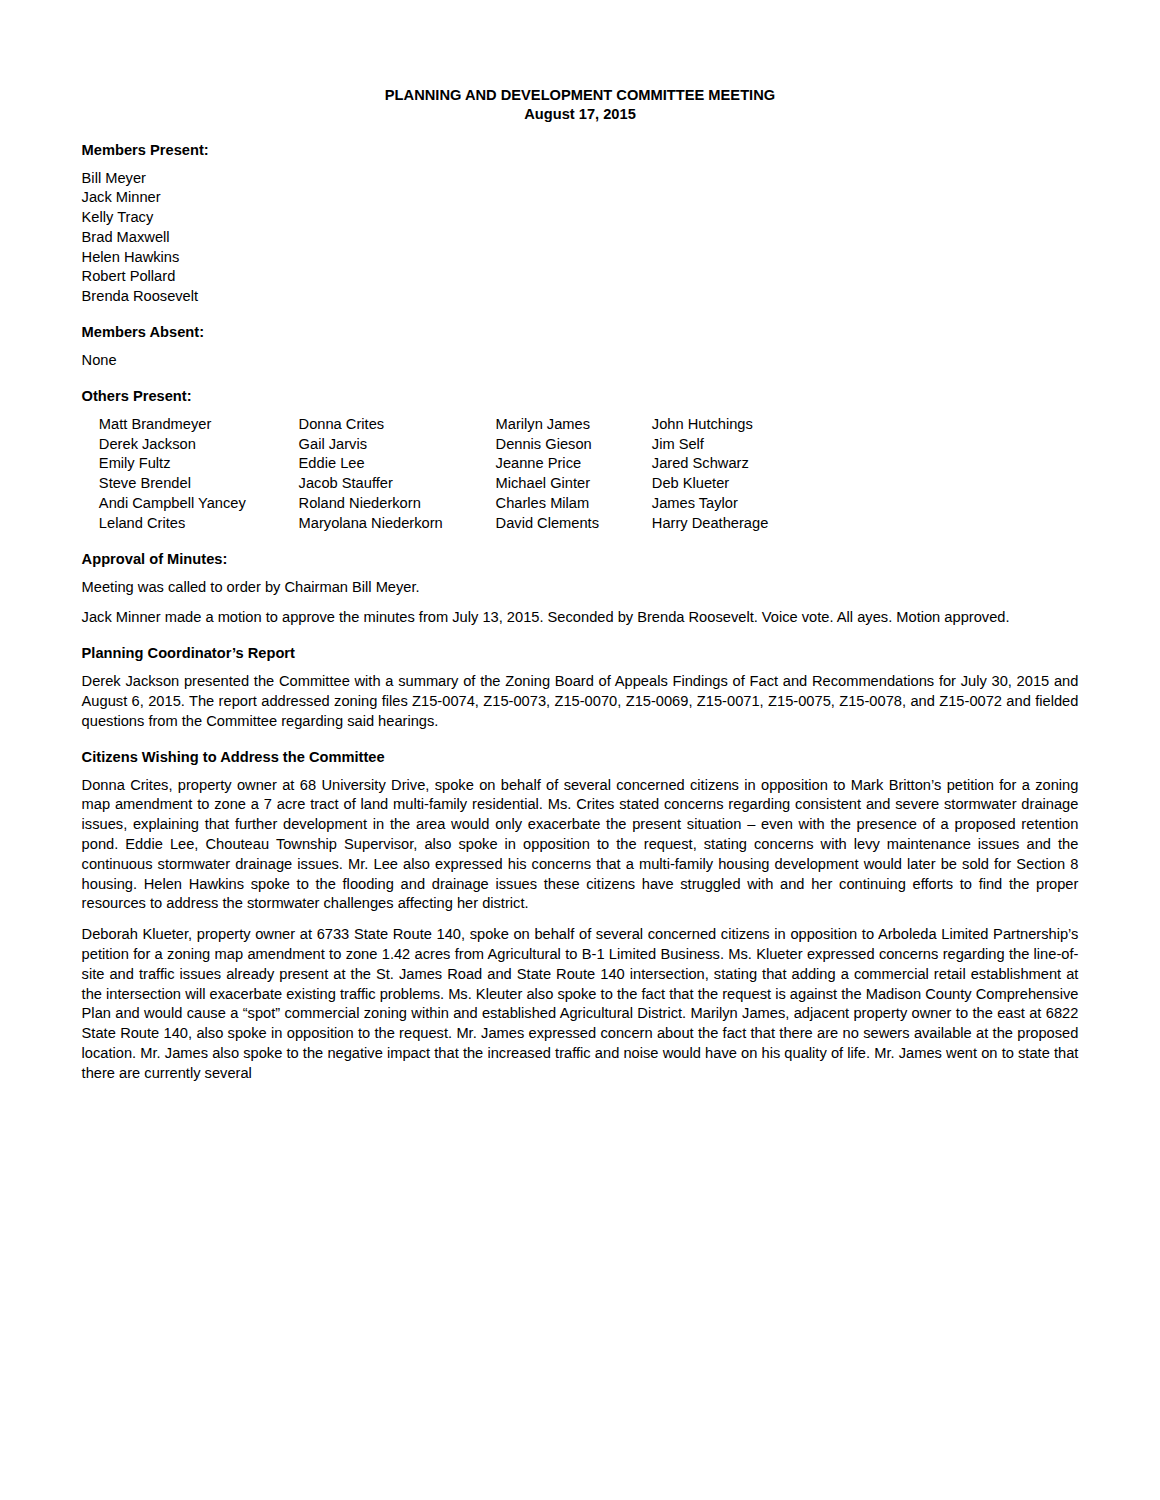PLANNING AND DEVELOPMENT COMMITTEE MEETING
August 17, 2015
Members Present:
Bill Meyer
Jack Minner
Kelly Tracy
Brad Maxwell
Helen Hawkins
Robert Pollard
Brenda Roosevelt
Members Absent:
None
Others Present:
| Matt Brandmeyer | Donna Crites | Marilyn James | John Hutchings |
| Derek Jackson | Gail Jarvis | Dennis Gieson | Jim Self |
| Emily Fultz | Eddie Lee | Jeanne Price | Jared Schwarz |
| Steve Brendel | Jacob Stauffer | Michael Ginter | Deb Klueter |
| Andi Campbell Yancey | Roland Niederkorn | Charles Milam | James Taylor |
| Leland Crites | Maryolana Niederkorn | David Clements | Harry Deatherage |
Approval of Minutes:
Meeting was called to order by Chairman Bill Meyer.
Jack Minner made a motion to approve the minutes from July 13, 2015. Seconded by Brenda Roosevelt. Voice vote. All ayes. Motion approved.
Planning Coordinator’s Report
Derek Jackson presented the Committee with a summary of the Zoning Board of Appeals Findings of Fact and Recommendations for July 30, 2015 and August 6, 2015. The report addressed zoning files Z15-0074, Z15-0073, Z15-0070, Z15-0069, Z15-0071, Z15-0075, Z15-0078, and Z15-0072 and fielded questions from the Committee regarding said hearings.
Citizens Wishing to Address the Committee
Donna Crites, property owner at 68 University Drive, spoke on behalf of several concerned citizens in opposition to Mark Britton’s petition for a zoning map amendment to zone a 7 acre tract of land multi-family residential. Ms. Crites stated concerns regarding consistent and severe stormwater drainage issues, explaining that further development in the area would only exacerbate the present situation – even with the presence of a proposed retention pond. Eddie Lee, Chouteau Township Supervisor, also spoke in opposition to the request, stating concerns with levy maintenance issues and the continuous stormwater drainage issues. Mr. Lee also expressed his concerns that a multi-family housing development would later be sold for Section 8 housing. Helen Hawkins spoke to the flooding and drainage issues these citizens have struggled with and her continuing efforts to find the proper resources to address the stormwater challenges affecting her district.
Deborah Klueter, property owner at 6733 State Route 140, spoke on behalf of several concerned citizens in opposition to Arboleda Limited Partnership’s petition for a zoning map amendment to zone 1.42 acres from Agricultural to B-1 Limited Business. Ms. Klueter expressed concerns regarding the line-of-site and traffic issues already present at the St. James Road and State Route 140 intersection, stating that adding a commercial retail establishment at the intersection will exacerbate existing traffic problems. Ms. Kleuter also spoke to the fact that the request is against the Madison County Comprehensive Plan and would cause a “spot” commercial zoning within and established Agricultural District. Marilyn James, adjacent property owner to the east at 6822 State Route 140, also spoke in opposition to the request. Mr. James expressed concern about the fact that there are no sewers available at the proposed location. Mr. James also spoke to the negative impact that the increased traffic and noise would have on his quality of life. Mr. James went on to state that there are currently several